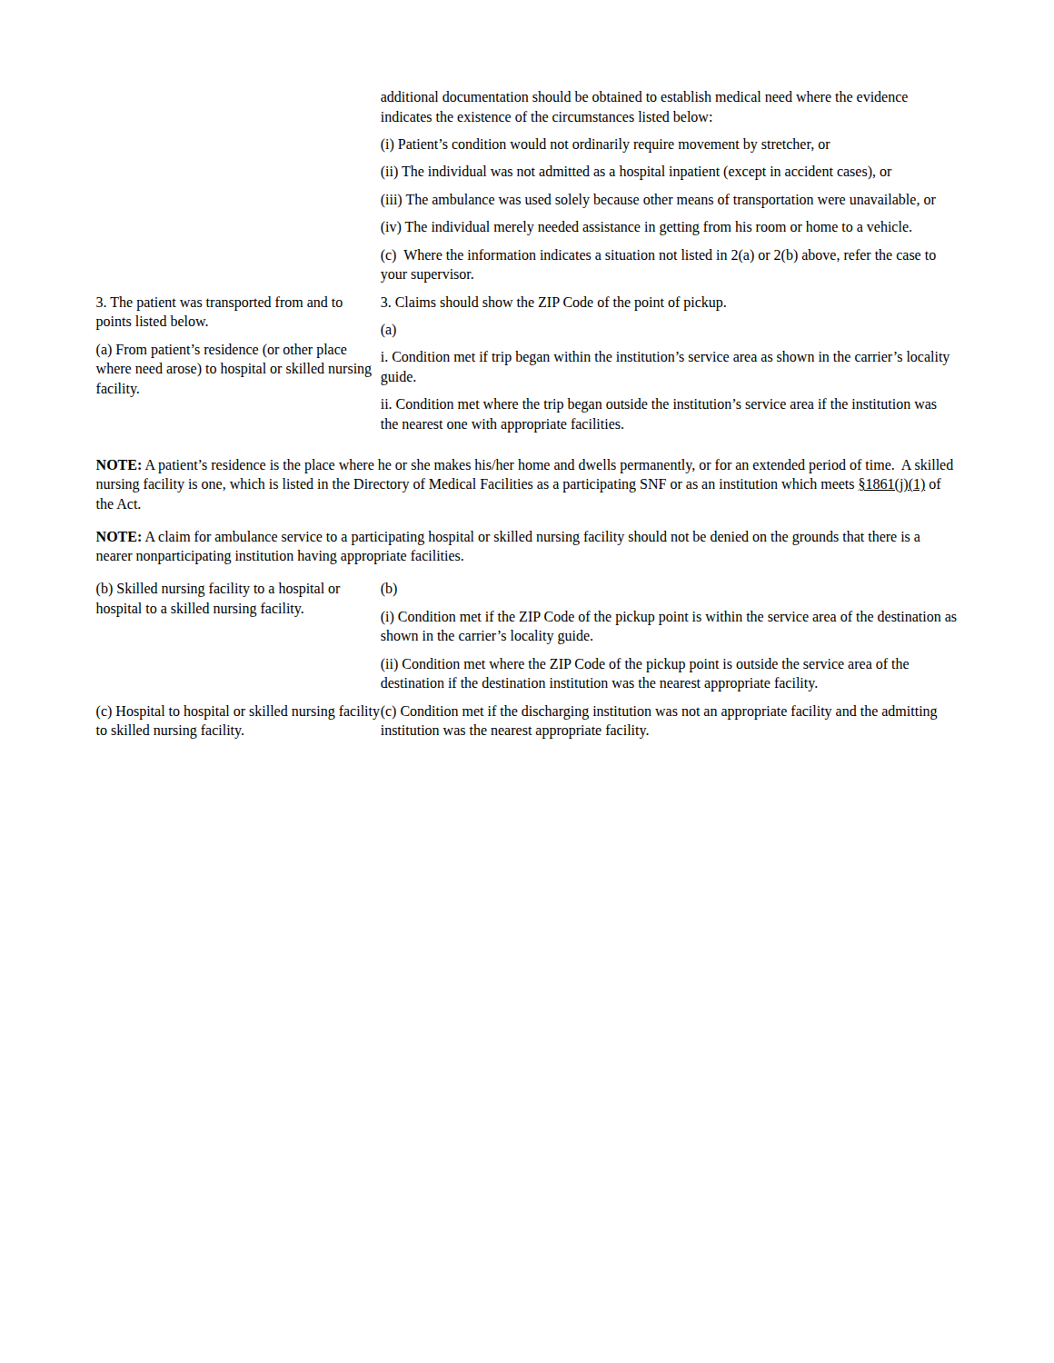| | additional documentation should be obtained to establish medical need where the evidence indicates the existence of the circumstances listed below: (i) Patient’s condition would not ordinarily require movement by stretcher, or (ii) The individual was not admitted as a hospital inpatient (except in accident cases), or (iii) The ambulance was used solely because other means of transportation were unavailable, or (iv) The individual merely needed assistance in getting from his room or home to a vehicle. (c) Where the information indicates a situation not listed in 2(a) or 2(b) above, refer the case to your supervisor. |
| 3. The patient was transported from and to points listed below. (a) From patient’s residence (or other place where need arose) to hospital or skilled nursing facility. | 3. Claims should show the ZIP Code of the point of pickup. (a) i. Condition met if trip began within the institution’s service area as shown in the carrier’s locality guide. ii. Condition met where the trip began outside the institution’s service area if the institution was the nearest one with appropriate facilities. |
NOTE: A patient’s residence is the place where he or she makes his/her home and dwells permanently, or for an extended period of time. A skilled nursing facility is one, which is listed in the Directory of Medical Facilities as a participating SNF or as an institution which meets §1861(j)(1) of the Act.
NOTE: A claim for ambulance service to a participating hospital or skilled nursing facility should not be denied on the grounds that there is a nearer nonparticipating institution having appropriate facilities.
| (b) Skilled nursing facility to a hospital or hospital to a skilled nursing facility. | (b) (i) Condition met if the ZIP Code of the pickup point is within the service area of the destination as shown in the carrier’s locality guide. (ii) Condition met where the ZIP Code of the pickup point is outside the service area of the destination if the destination institution was the nearest appropriate facility. |
| (c) Hospital to hospital or skilled nursing facility to skilled nursing facility. | (c) Condition met if the discharging institution was not an appropriate facility and the admitting institution was the nearest appropriate facility. |